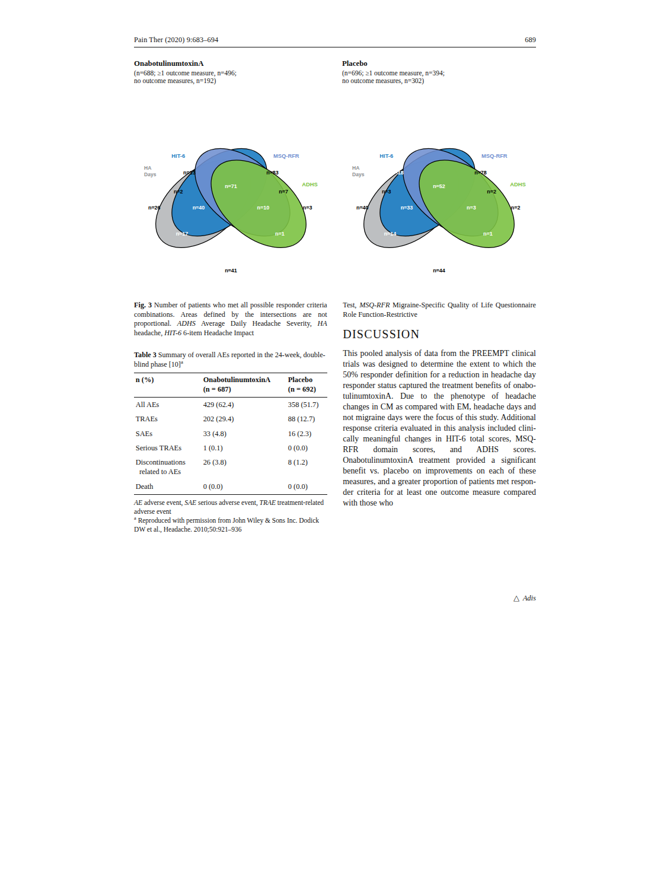Pain Ther (2020) 9:683–694
689
OnabotulinumtoxinA
(n=688; ≥1 outcome measure, n=496;
no outcome measures, n=192)
HIT-6 MSQ-RFR HA Days ADHS n=13 n=83 n=71 n=2 n=7 n=26 n=40 n=10 n=3 n=17 n=140 n=1 n=38 n=4 n=41
Placebo
(n=696; ≥1 outcome measure, n=394;
no outcome measures, n=302)
HIT-6 MSQ-RFR HA Days ADHS n=18 n=78 n=52 n=3 n=2 n=40 n=33 n=3 n=2 n=14 n=60 n=1 n=38 n=6 n=44
Fig. 3 Number of patients who met all possible responder criteria combinations. Areas defined by the intersections are not proportional. ADHS Average Daily Headache Severity, HA headache, HIT-6 6-item Headache Impact
Table 3 Summary of overall AEs reported in the 24-week, double-blind phase [10]a
| n (%) | OnabotulinumtoxinA ( n = 687) | Placebo ( n = 692) |
| --- | --- | --- |
| All AEs | 429 (62.4) | 358 (51.7) |
| TRAEs | 202 (29.4) | 88 (12.7) |
| SAEs | 33 (4.8) | 16 (2.3) |
| Serious TRAEs | 1 (0.1) | 0 (0.0) |
| Discontinuations related to AEs | 26 (3.8) | 8 (1.2) |
| Death | 0 (0.0) | 0 (0.0) |
AE adverse event, SAE serious adverse event, TRAE treatment-related adverse event
a Reproduced with permission from John Wiley & Sons Inc. Dodick DW et al., Headache. 2010;50:921–936
Test, MSQ-RFR Migraine-Specific Quality of Life Questionnaire Role Function-Restrictive
DISCUSSION
This pooled analysis of data from the PREEMPT clinical trials was designed to determine the extent to which the 50% responder definition for a reduction in headache day responder status captured the treatment benefits of onabotulinumtoxinA. Due to the phenotype of headache changes in CM as compared with EM, headache days and not migraine days were the focus of this study. Additional response criteria evaluated in this analysis included clinically meaningful changes in HIT-6 total scores, MSQ-RFR domain scores, and ADHS scores. OnabotulinumtoxinA treatment provided a significant benefit vs. placebo on improvements on each of these measures, and a greater proportion of patients met responder criteria for at least one outcome measure compared with those who
△Adis